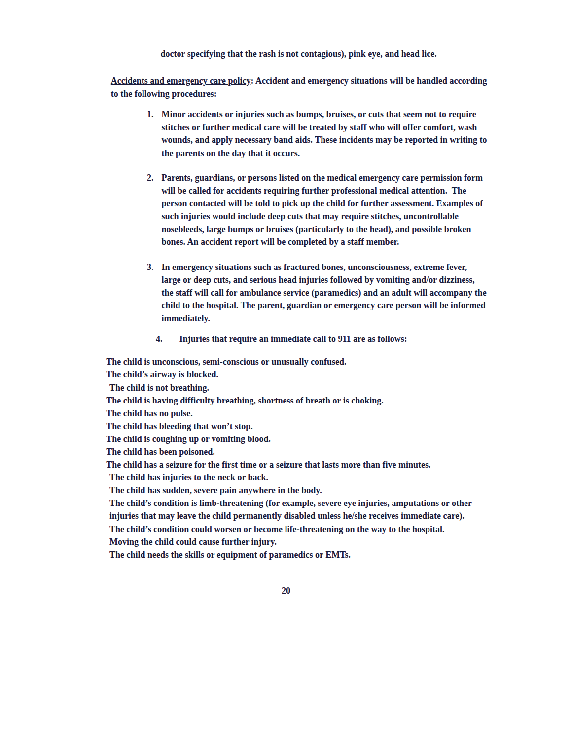doctor specifying that the rash is not contagious), pink eye, and head lice.
Accidents and emergency care policy: Accident and emergency situations will be handled according to the following procedures:
Minor accidents or injuries such as bumps, bruises, or cuts that seem not to require stitches or further medical care will be treated by staff who will offer comfort, wash wounds, and apply necessary band aids. These incidents may be reported in writing to the parents on the day that it occurs.
Parents, guardians, or persons listed on the medical emergency care permission form will be called for accidents requiring further professional medical attention. The person contacted will be told to pick up the child for further assessment. Examples of such injuries would include deep cuts that may require stitches, uncontrollable nosebleeds, large bumps or bruises (particularly to the head), and possible broken bones. An accident report will be completed by a staff member.
In emergency situations such as fractured bones, unconsciousness, extreme fever, large or deep cuts, and serious head injuries followed by vomiting and/or dizziness, the staff will call for ambulance service (paramedics) and an adult will accompany the child to the hospital. The parent, guardian or emergency care person will be informed immediately.
4. Injuries that require an immediate call to 911 are as follows:
The child is unconscious, semi-conscious or unusually confused.
The child’s airway is blocked.
The child is not breathing.
The child is having difficulty breathing, shortness of breath or is choking.
The child has no pulse.
The child has bleeding that won’t stop.
The child is coughing up or vomiting blood.
The child has been poisoned.
The child has a seizure for the first time or a seizure that lasts more than five minutes.
The child has injuries to the neck or back.
The child has sudden, severe pain anywhere in the body.
The child’s condition is limb-threatening (for example, severe eye injuries, amputations or other injuries that may leave the child permanently disabled unless he/she receives immediate care).
The child’s condition could worsen or become life-threatening on the way to the hospital.
Moving the child could cause further injury.
The child needs the skills or equipment of paramedics or EMTs.
20